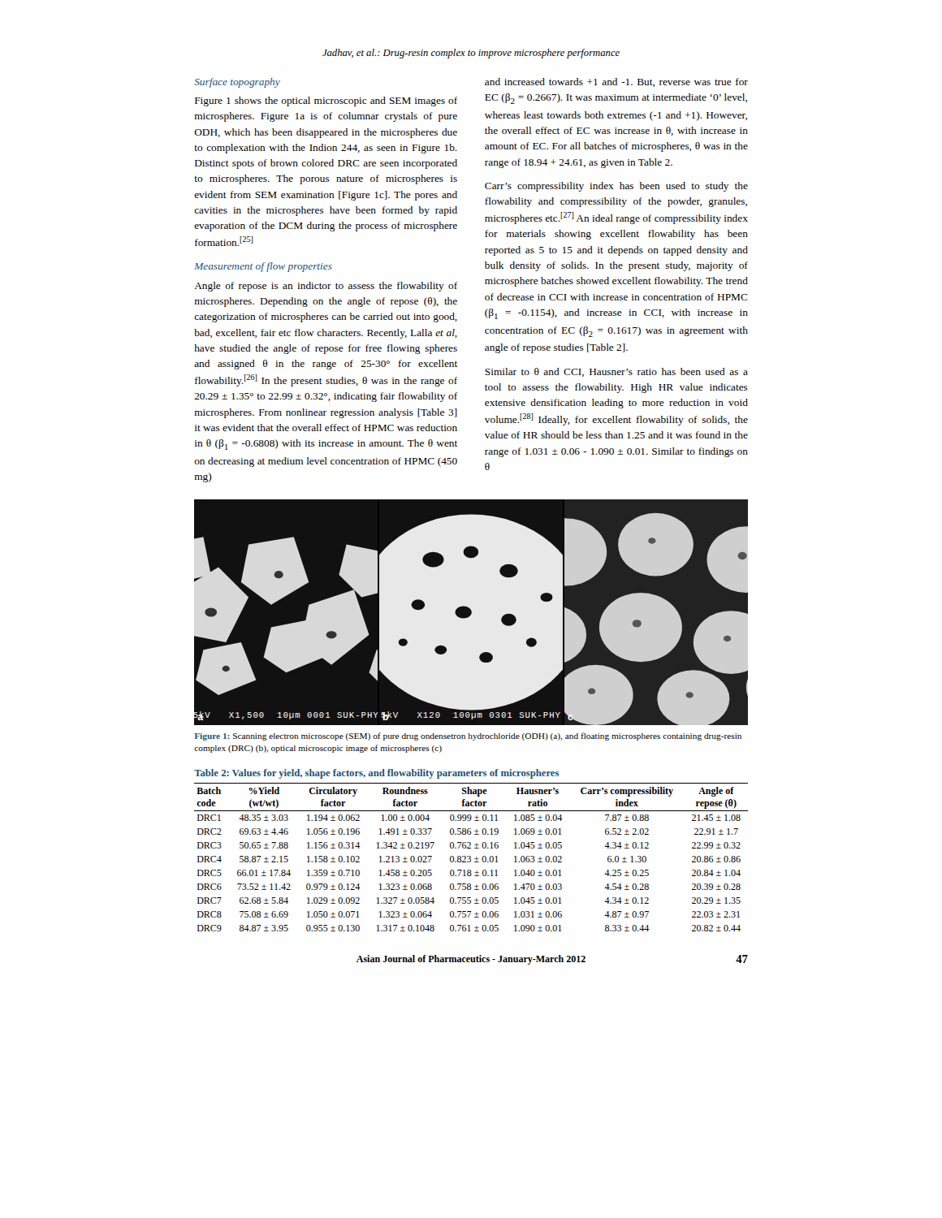Jadhav, et al.: Drug-resin complex to improve microsphere performance
Surface topography
Figure 1 shows the optical microscopic and SEM images of microspheres. Figure 1a is of columnar crystals of pure ODH, which has been disappeared in the microspheres due to complexation with the Indion 244, as seen in Figure 1b. Distinct spots of brown colored DRC are seen incorporated to microspheres. The porous nature of microspheres is evident from SEM examination [Figure 1c]. The pores and cavities in the microspheres have been formed by rapid evaporation of the DCM during the process of microsphere formation.[25]
Measurement of flow properties
Angle of repose is an indictor to assess the flowability of microspheres. Depending on the angle of repose (θ), the categorization of microspheres can be carried out into good, bad, excellent, fair etc flow characters. Recently, Lalla et al, have studied the angle of repose for free flowing spheres and assigned θ in the range of 25-30° for excellent flowability.[26] In the present studies, θ was in the range of 20.29 ± 1.35° to 22.99 ± 0.32°, indicating fair flowability of microspheres. From nonlinear regression analysis [Table 3] it was evident that the overall effect of HPMC was reduction in θ (β1 = -0.6808) with its increase in amount. The θ went on decreasing at medium level concentration of HPMC (450 mg)
and increased towards +1 and -1. But, reverse was true for EC (β2 = 0.2667). It was maximum at intermediate ‘0’ level, whereas least towards both extremes (-1 and +1). However, the overall effect of EC was increase in θ, with increase in amount of EC. For all batches of microspheres, θ was in the range of 18.94 + 24.61, as given in Table 2.
Carr’s compressibility index has been used to study the flowability and compressibility of the powder, granules, microspheres etc.[27] An ideal range of compressibility index for materials showing excellent flowability has been reported as 5 to 15 and it depends on tapped density and bulk density of solids. In the present study, majority of microsphere batches showed excellent flowability. The trend of decrease in CCI with increase in concentration of HPMC (β1 = -0.1154), and increase in CCI, with increase in concentration of EC (β2 = 0.1617) was in agreement with angle of repose studies [Table 2].
Similar to θ and CCI, Hausner’s ratio has been used as a tool to assess the flowability. High HR value indicates extensive densification leading to more reduction in void volume.[28] Ideally, for excellent flowability of solids, the value of HR should be less than 1.25 and it was found in the range of 1.031 ± 0.06 - 1.090 ± 0.01. Similar to findings on θ
a
5kV X1,500 10µm 0001 SUK-PHY
b
5kV X120 100µm 0301 SUK-PHY
c
Figure 1: Scanning electron microscope (SEM) of pure drug ondensetron hydrochloride (ODH) (a), and floating microspheres containing drug-resin complex (DRC) (b), optical microscopic image of microspheres (c)
Table 2: Values for yield, shape factors, and flowability parameters of microspheres
| Batch code | %Yield (wt/wt) | Circulatory factor | Roundness factor | Shape factor | Hausner’s ratio | Carr’s compressibility index | Angle of repose (θ) |
| --- | --- | --- | --- | --- | --- | --- | --- |
| DRC1 | 48.35 ± 3.03 | 1.194 ± 0.062 | 1.00 ± 0.004 | 0.999 ± 0.11 | 1.085 ± 0.04 | 7.87 ± 0.88 | 21.45 ± 1.08 |
| DRC2 | 69.63 ± 4.46 | 1.056 ± 0.196 | 1.491 ± 0.337 | 0.586 ± 0.19 | 1.069 ± 0.01 | 6.52 ± 2.02 | 22.91 ± 1.7 |
| DRC3 | 50.65 ± 7.88 | 1.156 ± 0.314 | 1.342 ± 0.2197 | 0.762 ± 0.16 | 1.045 ± 0.05 | 4.34 ± 0.12 | 22.99 ± 0.32 |
| DRC4 | 58.87 ± 2.15 | 1.158 ± 0.102 | 1.213 ± 0.027 | 0.823 ± 0.01 | 1.063 ± 0.02 | 6.0 ± 1.30 | 20.86 ± 0.86 |
| DRC5 | 66.01 ± 17.84 | 1.359 ± 0.710 | 1.458 ± 0.205 | 0.718 ± 0.11 | 1.040 ± 0.01 | 4.25 ± 0.25 | 20.84 ± 1.04 |
| DRC6 | 73.52 ± 11.42 | 0.979 ± 0.124 | 1.323 ± 0.068 | 0.758 ± 0.06 | 1.470 ± 0.03 | 4.54 ± 0.28 | 20.39 ± 0.28 |
| DRC7 | 62.68 ± 5.84 | 1.029 ± 0.092 | 1.327 ± 0.0584 | 0.755 ± 0.05 | 1.045 ± 0.01 | 4.34 ± 0.12 | 20.29 ± 1.35 |
| DRC8 | 75.08 ± 6.69 | 1.050 ± 0.071 | 1.323 ± 0.064 | 0.757 ± 0.06 | 1.031 ± 0.06 | 4.87 ± 0.97 | 22.03 ± 2.31 |
| DRC9 | 84.87 ± 3.95 | 0.955 ± 0.130 | 1.317 ± 0.1048 | 0.761 ± 0.05 | 1.090 ± 0.01 | 8.33 ± 0.44 | 20.82 ± 0.44 |
Asian Journal of Pharmaceutics - January-March 2012 47